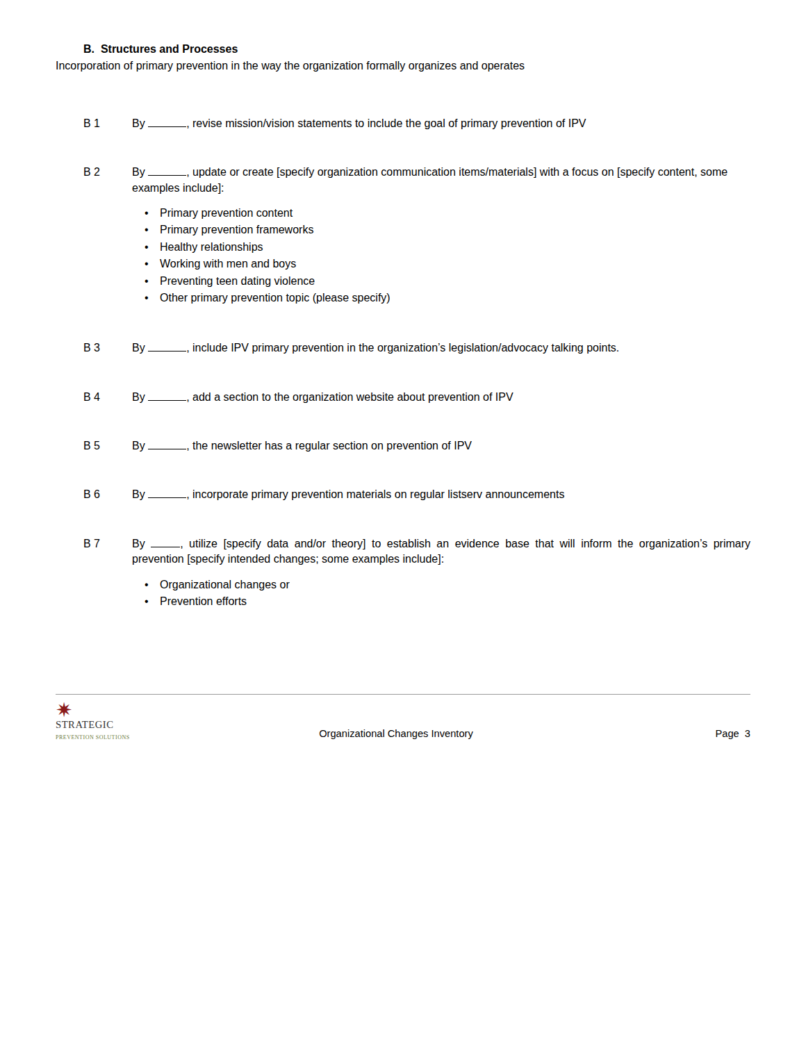B. Structures and Processes
Incorporation of primary prevention in the way the organization formally organizes and operates
B 1
By , revise mission/vision statements to include the goal of primary prevention of IPV
B 2
By , update or create [specify organization communication items/materials] with a focus on [specify content, some examples include]:
Primary prevention content
Primary prevention frameworks
Healthy relationships
Working with men and boys
Preventing teen dating violence
Other primary prevention topic (please specify)
B 3
By , include IPV primary prevention in the organization’s legislation/advocacy talking points.
B 4
By , add a section to the organization website about prevention of IPV
B 5
By , the newsletter has a regular section on prevention of IPV
B 6
By , incorporate primary prevention materials on regular listserv announcements
B 7
By , utilize [specify data and/or theory] to establish an evidence base that will inform the organization’s primary prevention [specify intended changes; some examples include]:
Organizational changes or
Prevention efforts
✷ STRATEGIC
PREVENTION SOLUTIONS
Organizational Changes Inventory
Page 3